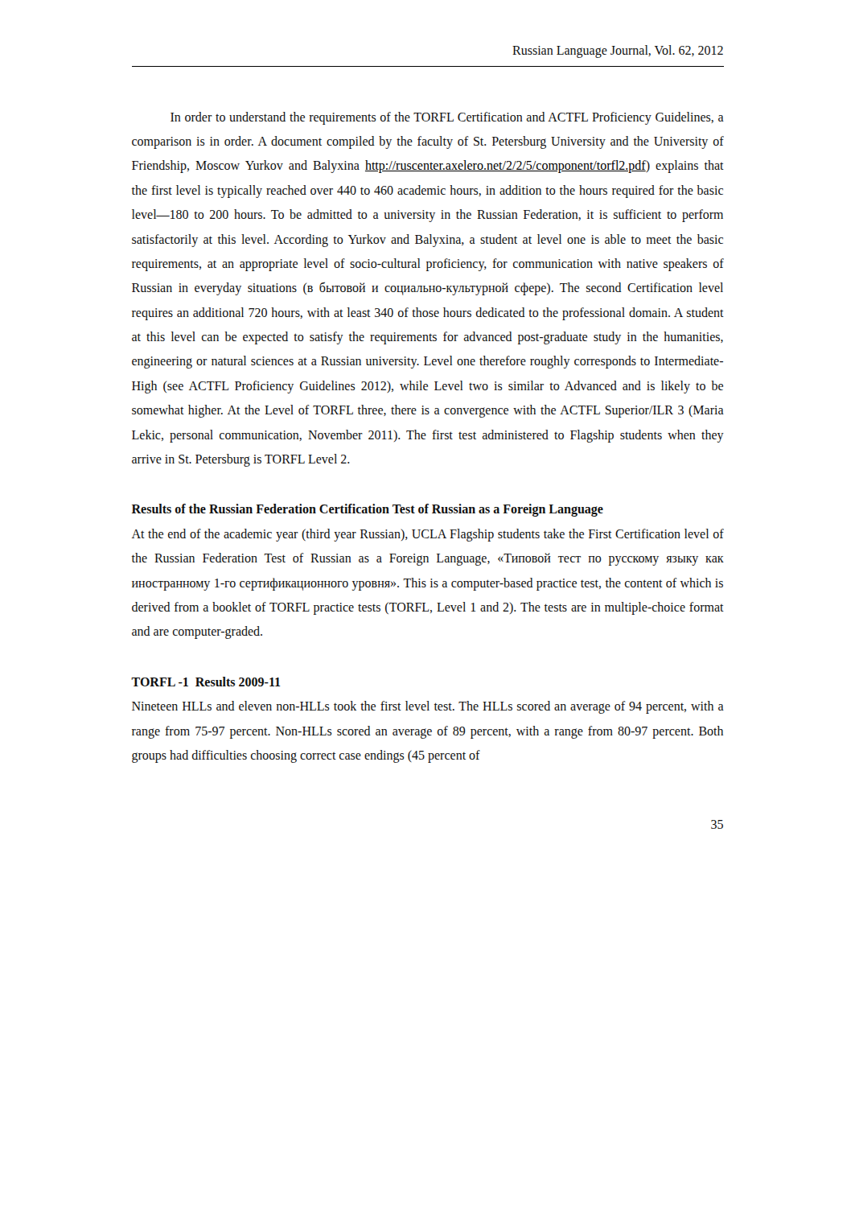Russian Language Journal, Vol. 62, 2012
In order to understand the requirements of the TORFL Certification and ACTFL Proficiency Guidelines, a comparison is in order. A document compiled by the faculty of St. Petersburg University and the University of Friendship, Moscow Yurkov and Balyxina http://ruscenter.axelero.net/2/2/5/component/torfl2.pdf) explains that the first level is typically reached over 440 to 460 academic hours, in addition to the hours required for the basic level—180 to 200 hours. To be admitted to a university in the Russian Federation, it is sufficient to perform satisfactorily at this level. According to Yurkov and Balyxina, a student at level one is able to meet the basic requirements, at an appropriate level of socio-cultural proficiency, for communication with native speakers of Russian in everyday situations (в бытовой и социально-культурной сфере). The second Certification level requires an additional 720 hours, with at least 340 of those hours dedicated to the professional domain. A student at this level can be expected to satisfy the requirements for advanced post-graduate study in the humanities, engineering or natural sciences at a Russian university. Level one therefore roughly corresponds to Intermediate-High (see ACTFL Proficiency Guidelines 2012), while Level two is similar to Advanced and is likely to be somewhat higher. At the Level of TORFL three, there is a convergence with the ACTFL Superior/ILR 3 (Maria Lekic, personal communication, November 2011). The first test administered to Flagship students when they arrive in St. Petersburg is TORFL Level 2.
Results of the Russian Federation Certification Test of Russian as a Foreign Language
At the end of the academic year (third year Russian), UCLA Flagship students take the First Certification level of the Russian Federation Test of Russian as a Foreign Language, «Типовой тест по русскому языку как иностранному 1-го сертификационного уровня». This is a computer-based practice test, the content of which is derived from a booklet of TORFL practice tests (TORFL, Level 1 and 2). The tests are in multiple-choice format and are computer-graded.
TORFL -1 Results 2009-11
Nineteen HLLs and eleven non-HLLs took the first level test. The HLLs scored an average of 94 percent, with a range from 75-97 percent. Non-HLLs scored an average of 89 percent, with a range from 80-97 percent. Both groups had difficulties choosing correct case endings (45 percent of
35